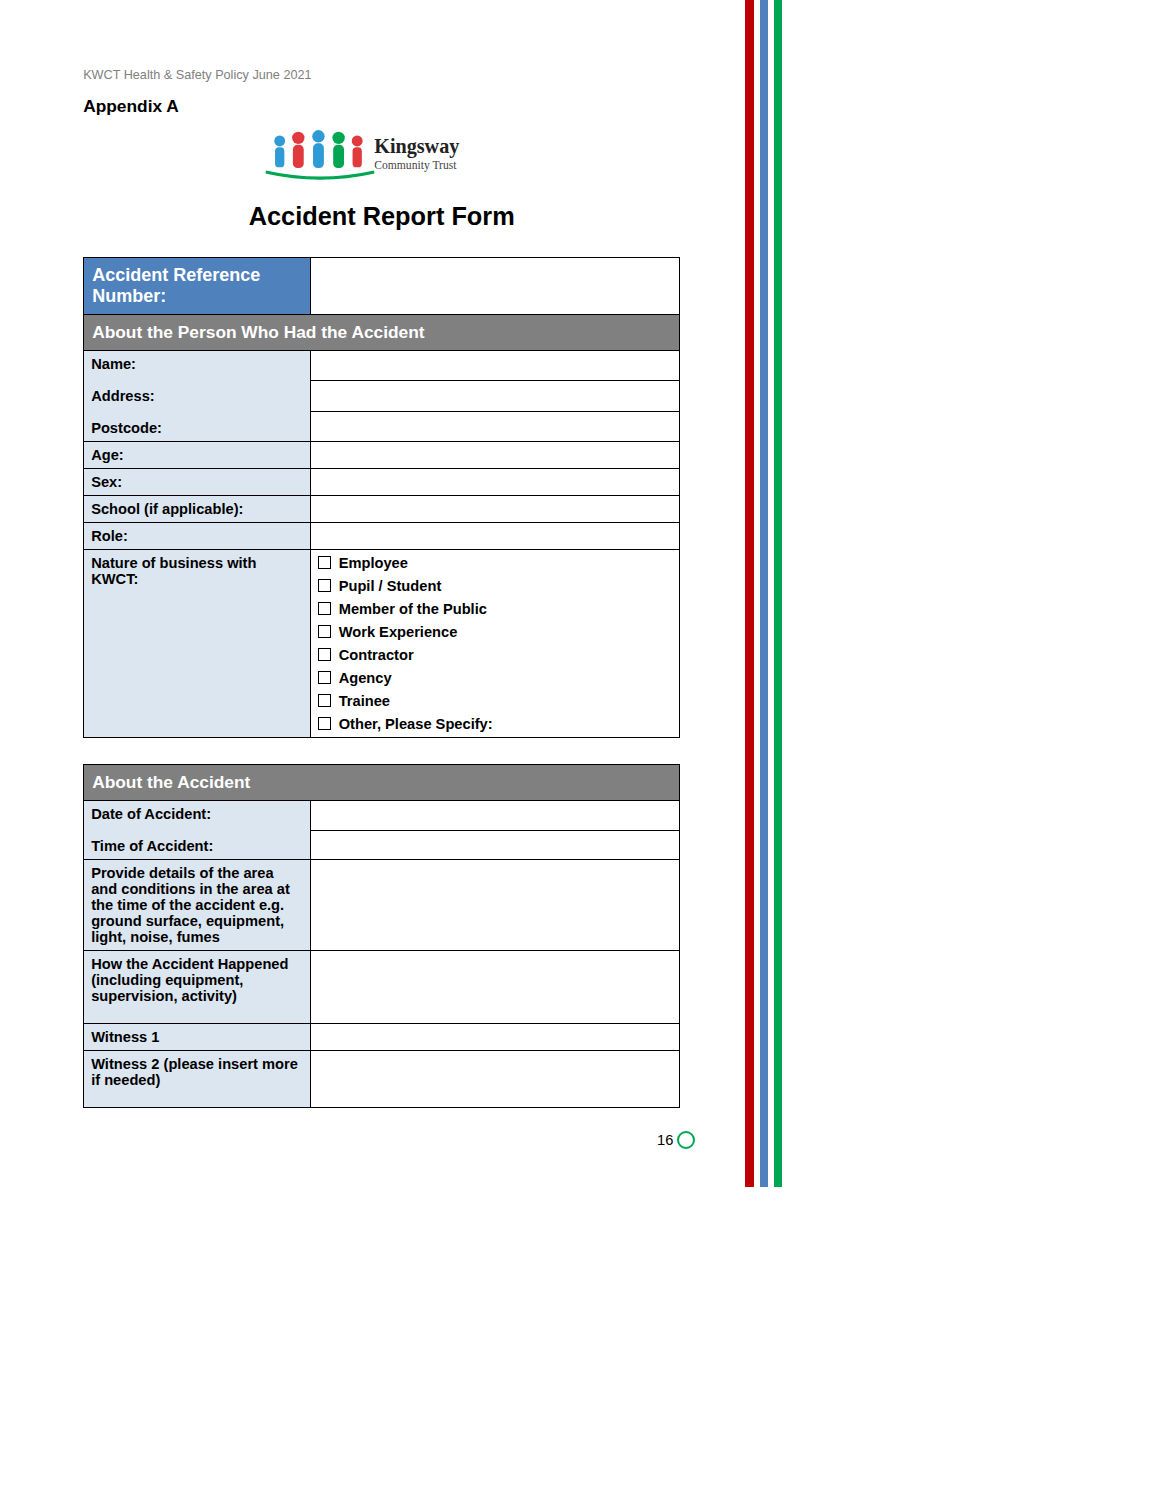KWCT Health & Safety Policy June 2021
Appendix A
Accident Report Form
| Accident Reference Number: | |
| About the Person Who Had the Accident |
| Name: Address: Postcode: | |
| Age: | |
| Sex: | |
| School (if applicable): | |
| Role: | |
| Nature of business with KWCT: | Employee Pupil / Student Member of the Public Work Experience Contractor Agency Trainee Other, Please Specify: |
| About the Accident |
| Date of Accident: Time of Accident: | |
| Provide details of the area and conditions in the area at the time of the accident e.g. ground surface, equipment, light, noise, fumes | |
| How the Accident Happened (including equipment, supervision, activity) | |
| Witness 1 | |
| Witness 2 (please insert more if needed) | |
16